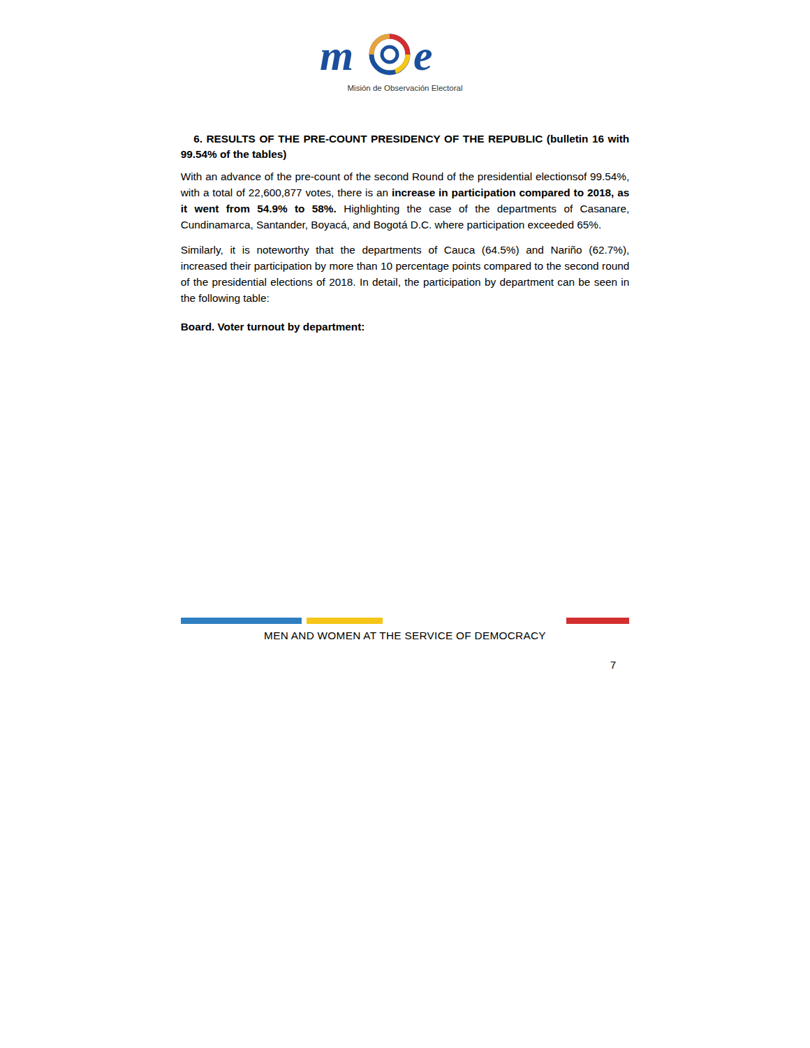m e Misión de Observación Electoral
6. RESULTS OF THE PRE-COUNT PRESIDENCY OF THE REPUBLIC (bulletin 16 with 99.54% of the tables)
With an advance of the pre-count of the second Round of the presidential electionsof 99.54%, with a total of 22,600,877 votes, there is an increase in participation compared to 2018, as it went from 54.9% to 58%. Highlighting the case of the departments of Casanare, Cundinamarca, Santander, Boyacá, and Bogotá D.C. where participation exceeded 65%.
Similarly, it is noteworthy that the departments of Cauca (64.5%) and Nariño (62.7%), increased their participation by more than 10 percentage points compared to the second round of the presidential elections of 2018. In detail, the participation by department can be seen in the following table:
Board. Voter turnout by department:
MEN AND WOMEN AT THE SERVICE OF DEMOCRACY
7